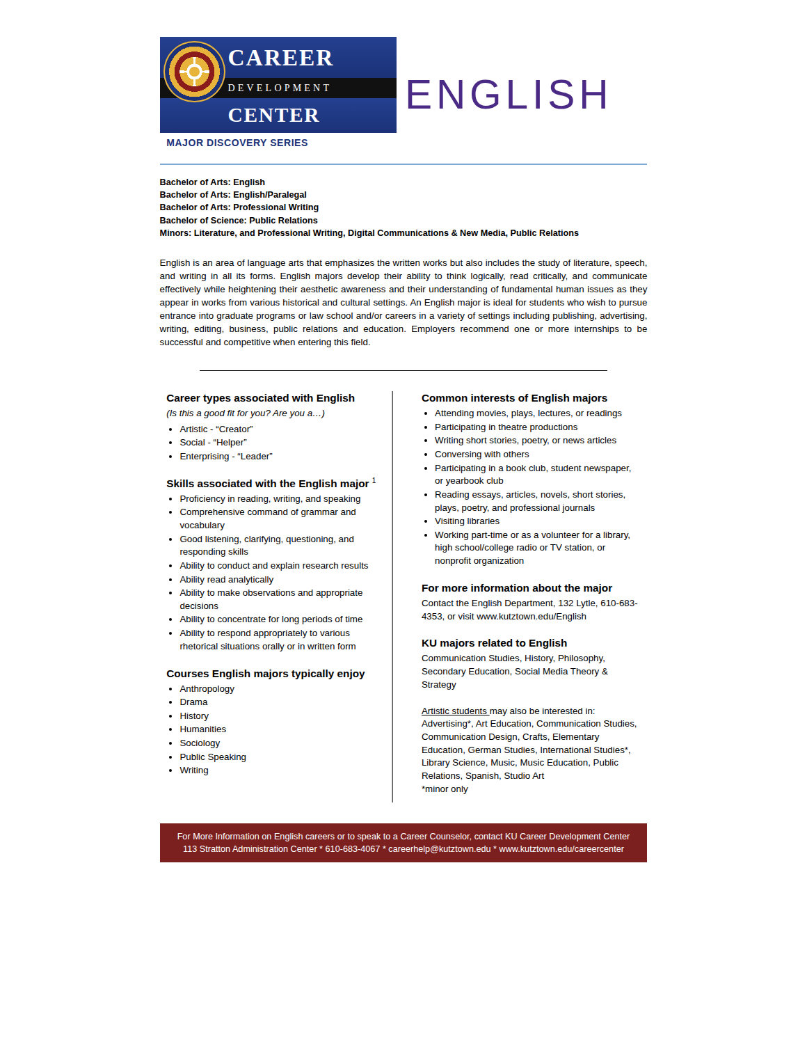CAREER
DEVELOPMENT
CENTER
MAJOR DISCOVERY SERIES
ENGLISH
Bachelor of Arts: English
Bachelor of Arts: English/Paralegal
Bachelor of Arts: Professional Writing
Bachelor of Science: Public Relations
Minors: Literature, and Professional Writing, Digital Communications & New Media, Public Relations
English is an area of language arts that emphasizes the written works but also includes the study of literature, speech, and writing in all its forms. English majors develop their ability to think logically, read critically, and communicate effectively while heightening their aesthetic awareness and their understanding of fundamental human issues as they appear in works from various historical and cultural settings. An English major is ideal for students who wish to pursue entrance into graduate programs or law school and/or careers in a variety of settings including publishing, advertising, writing, editing, business, public relations and education. Employers recommend one or more internships to be successful and competitive when entering this field.
Career types associated with English
(Is this a good fit for you? Are you a…)
Artistic - “Creator”
Social - “Helper”
Enterprising - “Leader”
Skills associated with the English major 1
Proficiency in reading, writing, and speaking
Comprehensive command of grammar and vocabulary
Good listening, clarifying, questioning, and responding skills
Ability to conduct and explain research results
Ability read analytically
Ability to make observations and appropriate decisions
Ability to concentrate for long periods of time
Ability to respond appropriately to various rhetorical situations orally or in written form
Courses English majors typically enjoy
Anthropology
Drama
History
Humanities
Sociology
Public Speaking
Writing
Common interests of English majors
Attending movies, plays, lectures, or readings
Participating in theatre productions
Writing short stories, poetry, or news articles
Conversing with others
Participating in a book club, student newspaper, or yearbook club
Reading essays, articles, novels, short stories, plays, poetry, and professional journals
Visiting libraries
Working part-time or as a volunteer for a library, high school/college radio or TV station, or nonprofit organization
For more information about the major
Contact the English Department, 132 Lytle, 610-683-4353, or visit www.kutztown.edu/English
KU majors related to English
Communication Studies, History, Philosophy, Secondary Education, Social Media Theory & Strategy
Artistic students may also be interested in: Advertising*, Art Education, Communication Studies, Communication Design, Crafts, Elementary Education, German Studies, International Studies*, Library Science, Music, Music Education, Public Relations, Spanish, Studio Art
*minor only
For More Information on English careers or to speak to a Career Counselor, contact KU Career Development Center
113 Stratton Administration Center * 610-683-4067 * careerhelp@kutztown.edu * www.kutztown.edu/careercenter